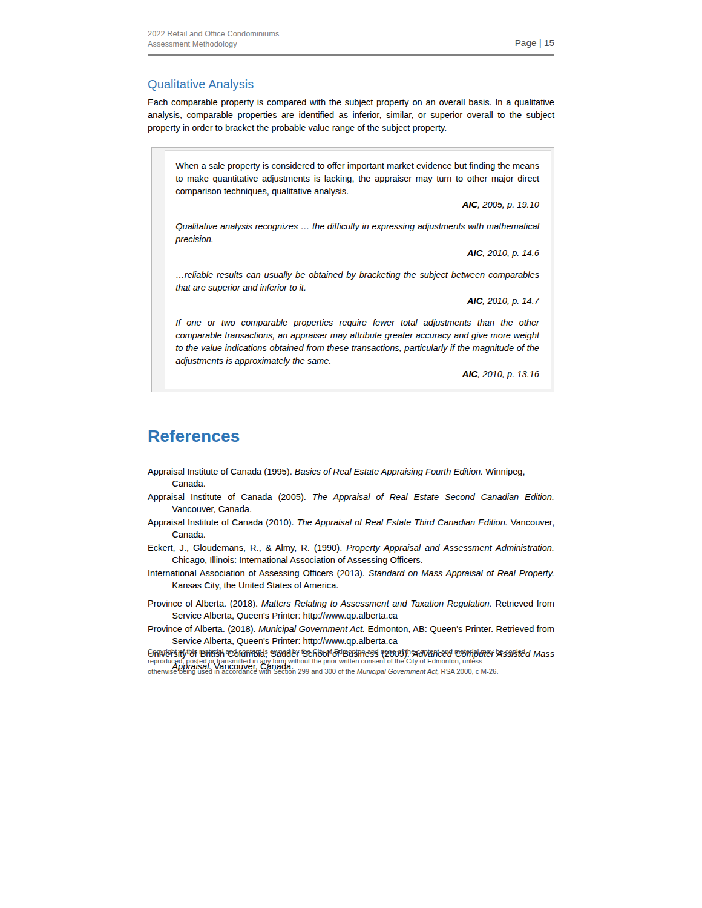2022 Retail and Office Condominiums
Assessment Methodology
Page | 15
Qualitative Analysis
Each comparable property is compared with the subject property on an overall basis. In a qualitative analysis, comparable properties are identified as inferior, similar, or superior overall to the subject property in order to bracket the probable value range of the subject property.
When a sale property is considered to offer important market evidence but finding the means to make quantitative adjustments is lacking, the appraiser may turn to other major direct comparison techniques, qualitative analysis.
AIC, 2005, p. 19.10
Qualitative analysis recognizes … the difficulty in expressing adjustments with mathematical precision.
AIC, 2010, p. 14.6
…reliable results can usually be obtained by bracketing the subject between comparables that are superior and inferior to it.
AIC, 2010, p. 14.7
If one or two comparable properties require fewer total adjustments than the other comparable transactions, an appraiser may attribute greater accuracy and give more weight to the value indications obtained from these transactions, particularly if the magnitude of the adjustments is approximately the same.
AIC, 2010, p. 13.16
References
Appraisal Institute of Canada (1995). Basics of Real Estate Appraising Fourth Edition. Winnipeg, Canada.
Appraisal Institute of Canada (2005). The Appraisal of Real Estate Second Canadian Edition. Vancouver, Canada.
Appraisal Institute of Canada (2010). The Appraisal of Real Estate Third Canadian Edition. Vancouver, Canada.
Eckert, J., Gloudemans, R., & Almy, R. (1990). Property Appraisal and Assessment Administration. Chicago, Illinois: International Association of Assessing Officers.
International Association of Assessing Officers (2013). Standard on Mass Appraisal of Real Property. Kansas City, the United States of America.
Province of Alberta. (2018). Matters Relating to Assessment and Taxation Regulation. Retrieved from Service Alberta, Queen's Printer: http://www.qp.alberta.ca
Province of Alberta. (2018). Municipal Government Act. Edmonton, AB: Queen's Printer. Retrieved from Service Alberta, Queen's Printer: http://www.qp.alberta.ca
University of British Columbia, Sauder School of Business (2009). Advanced Computer Assisted Mass Appraisal. Vancouver, Canada.
Copyright of this material and content is owned by the City of Edmonton and none of the content and material may be copied, reproduced, posted or transmitted in any form without the prior written consent of the City of Edmonton, unless
otherwise being used in accordance with Section 299 and 300 of the Municipal Government Act, RSA 2000, c M-26.